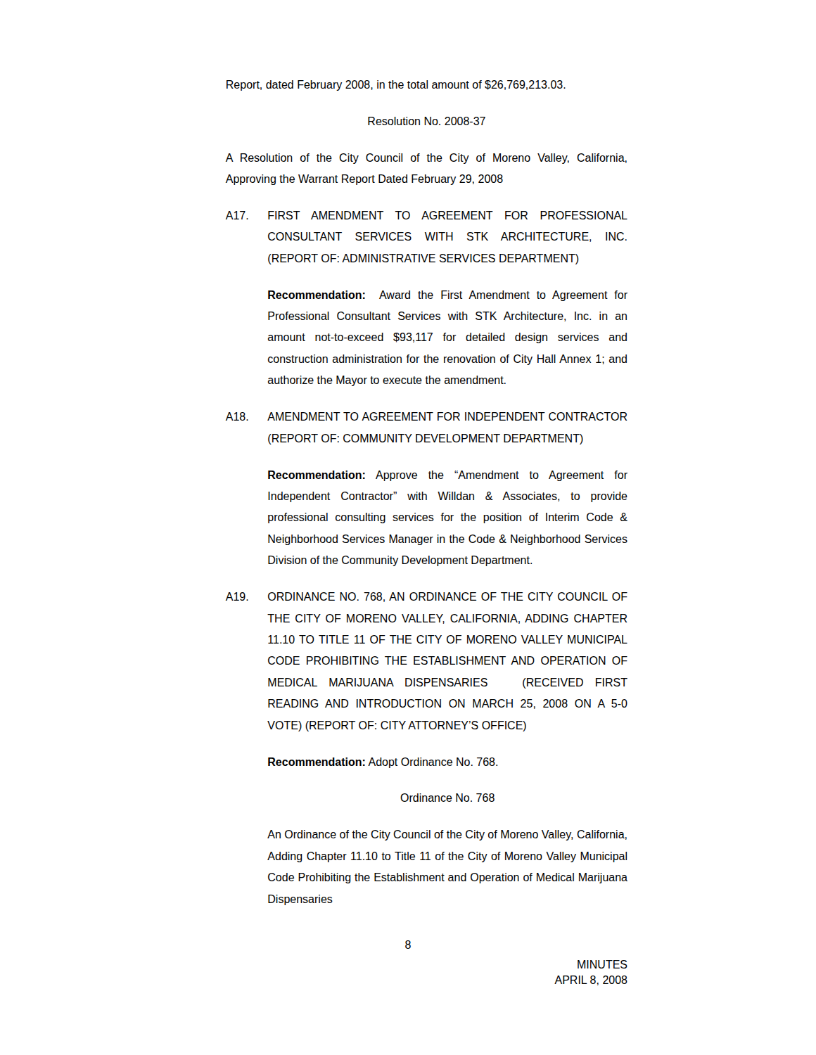Report, dated February 2008, in the total amount of $26,769,213.03.
Resolution No. 2008-37
A Resolution of the City Council of the City of Moreno Valley, California, Approving the Warrant Report Dated February 29, 2008
A17.
First Amendment to Agreement for Professional Consultant Services with STK Architecture, Inc. (Report of: Administrative Services Department)
Recommendation: Award the First Amendment to Agreement for Professional Consultant Services with STK Architecture, Inc. in an amount not-to-exceed $93,117 for detailed design services and construction administration for the renovation of City Hall Annex 1; and authorize the Mayor to execute the amendment.
A18.
Amendment to Agreement for Independent Contractor (Report of: Community Development Department)
Recommendation: Approve the “Amendment to Agreement for Independent Contractor” with Willdan & Associates, to provide professional consulting services for the position of Interim Code & Neighborhood Services Manager in the Code & Neighborhood Services Division of the Community Development Department.
A19.
Ordinance No. 768, an Ordinance of the City Council of the City of Moreno Valley, California, Adding Chapter 11.10 to Title 11 of the City of Moreno Valley Municipal Code Prohibiting the Establishment and Operation of Medical Marijuana Dispensaries (Received First Reading and Introduction on March 25, 2008 on a 5-0 Vote) (Report of: City Attorney’s Office)
Recommendation: Adopt Ordinance No. 768.
Ordinance No. 768
An Ordinance of the City Council of the City of Moreno Valley, California, Adding Chapter 11.10 to Title 11 of the City of Moreno Valley Municipal Code Prohibiting the Establishment and Operation of Medical Marijuana Dispensaries
8
MINUTES
APRIL 8, 2008